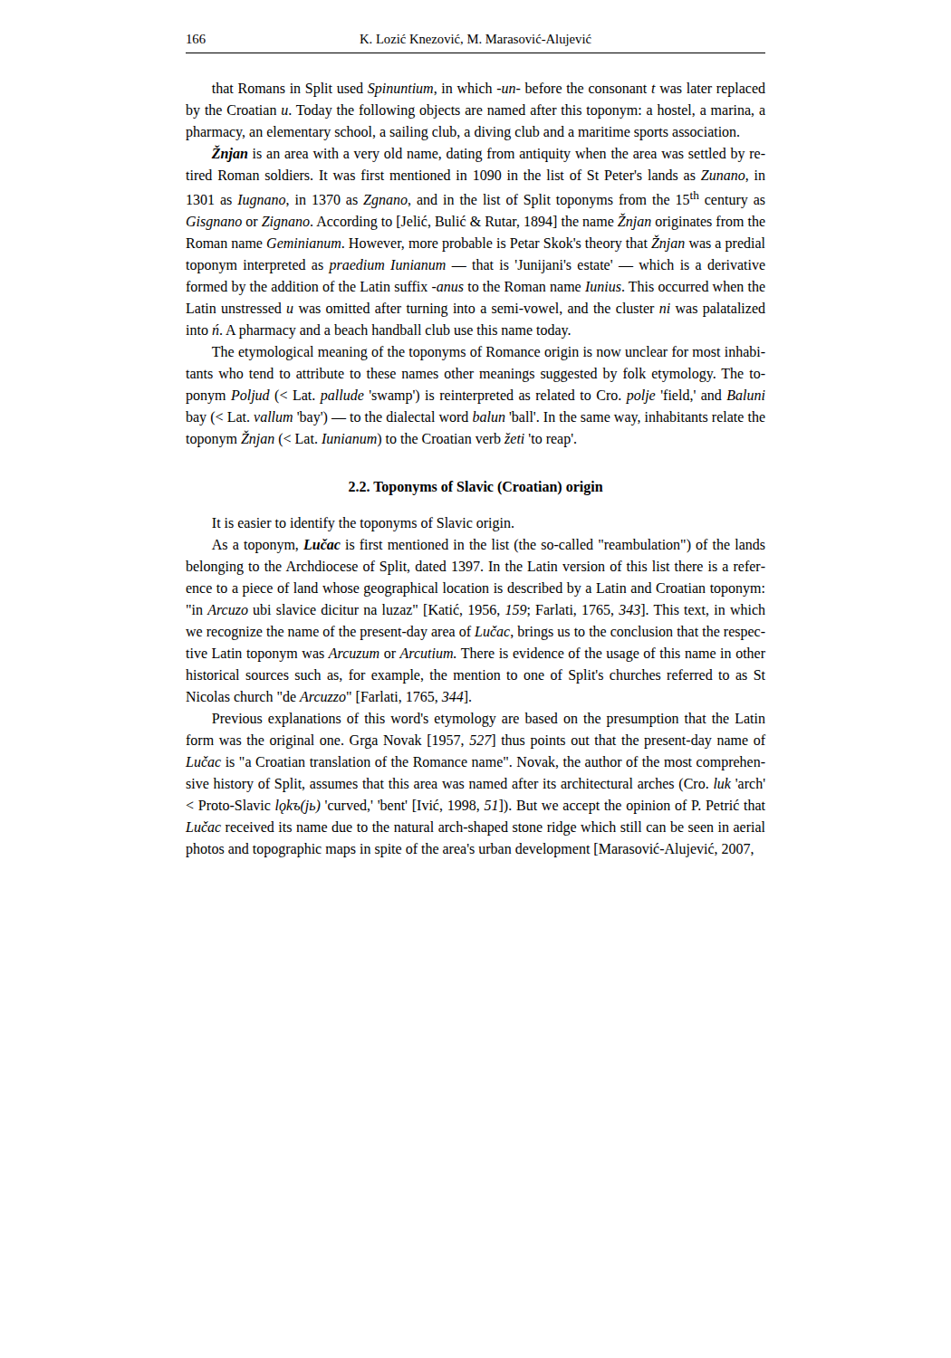166 K. Lozić Knezović, M. Marasović-Alujević 166
that Romans in Split used Spinuntium, in which -un- before the consonant t was later replaced by the Croatian u. Today the following objects are named after this toponym: a hostel, a marina, a pharmacy, an elementary school, a sailing club, a diving club and a maritime sports association.
Žnjan is an area with a very old name, dating from antiquity when the area was settled by retired Roman soldiers. It was first mentioned in 1090 in the list of St Peter's lands as Zunano, in 1301 as Iugnano, in 1370 as Zgnano, and in the list of Split toponyms from the 15th century as Gisgnano or Zignano. According to [Jelić, Bulić & Rutar, 1894] the name Žnjan originates from the Roman name Geminianum. However, more probable is Petar Skok's theory that Žnjan was a predial toponym interpreted as praedium Iunianum — that is 'Junijani's estate' — which is a derivative formed by the addition of the Latin suffix -anus to the Roman name Iunius. This occurred when the Latin unstressed u was omitted after turning into a semi-vowel, and the cluster ni was palatalized into ń. A pharmacy and a beach handball club use this name today.
The etymological meaning of the toponyms of Romance origin is now unclear for most inhabitants who tend to attribute to these names other meanings suggested by folk etymology. The toponym Poljud (< Lat. pallude 'swamp') is reinterpreted as related to Cro. polje 'field,' and Baluni bay (< Lat. vallum 'bay') — to the dialectal word balun 'ball'. In the same way, inhabitants relate the toponym Žnjan (< Lat. Iunianum) to the Croatian verb žeti 'to reap'.
2.2. Toponyms of Slavic (Croatian) origin
It is easier to identify the toponyms of Slavic origin.
As a toponym, Lučac is first mentioned in the list (the so-called "reambulation") of the lands belonging to the Archdiocese of Split, dated 1397. In the Latin version of this list there is a reference to a piece of land whose geographical location is described by a Latin and Croatian toponym: "in Arcuzo ubi slavice dicitur na luzaz" [Katić, 1956, 159; Farlati, 1765, 343]. This text, in which we recognize the name of the present-day area of Lučac, brings us to the conclusion that the respective Latin toponym was Arcuzum or Arcutium. There is evidence of the usage of this name in other historical sources such as, for example, the mention to one of Split's churches referred to as St Nicolas church "de Arcuzzo" [Farlati, 1765, 344].
Previous explanations of this word's etymology are based on the presumption that the Latin form was the original one. Grga Novak [1957, 527] thus points out that the present-day name of Lučac is "a Croatian translation of the Romance name". Novak, the author of the most comprehensive history of Split, assumes that this area was named after its architectural arches (Cro. luk 'arch' < Proto-Slavic lǫkъ(jь) 'curved,' 'bent' [Ivić, 1998, 51]). But we accept the opinion of P. Petrić that Lučac received its name due to the natural arch-shaped stone ridge which still can be seen in aerial photos and topographic maps in spite of the area's urban development [Marasović-Alujević, 2007,